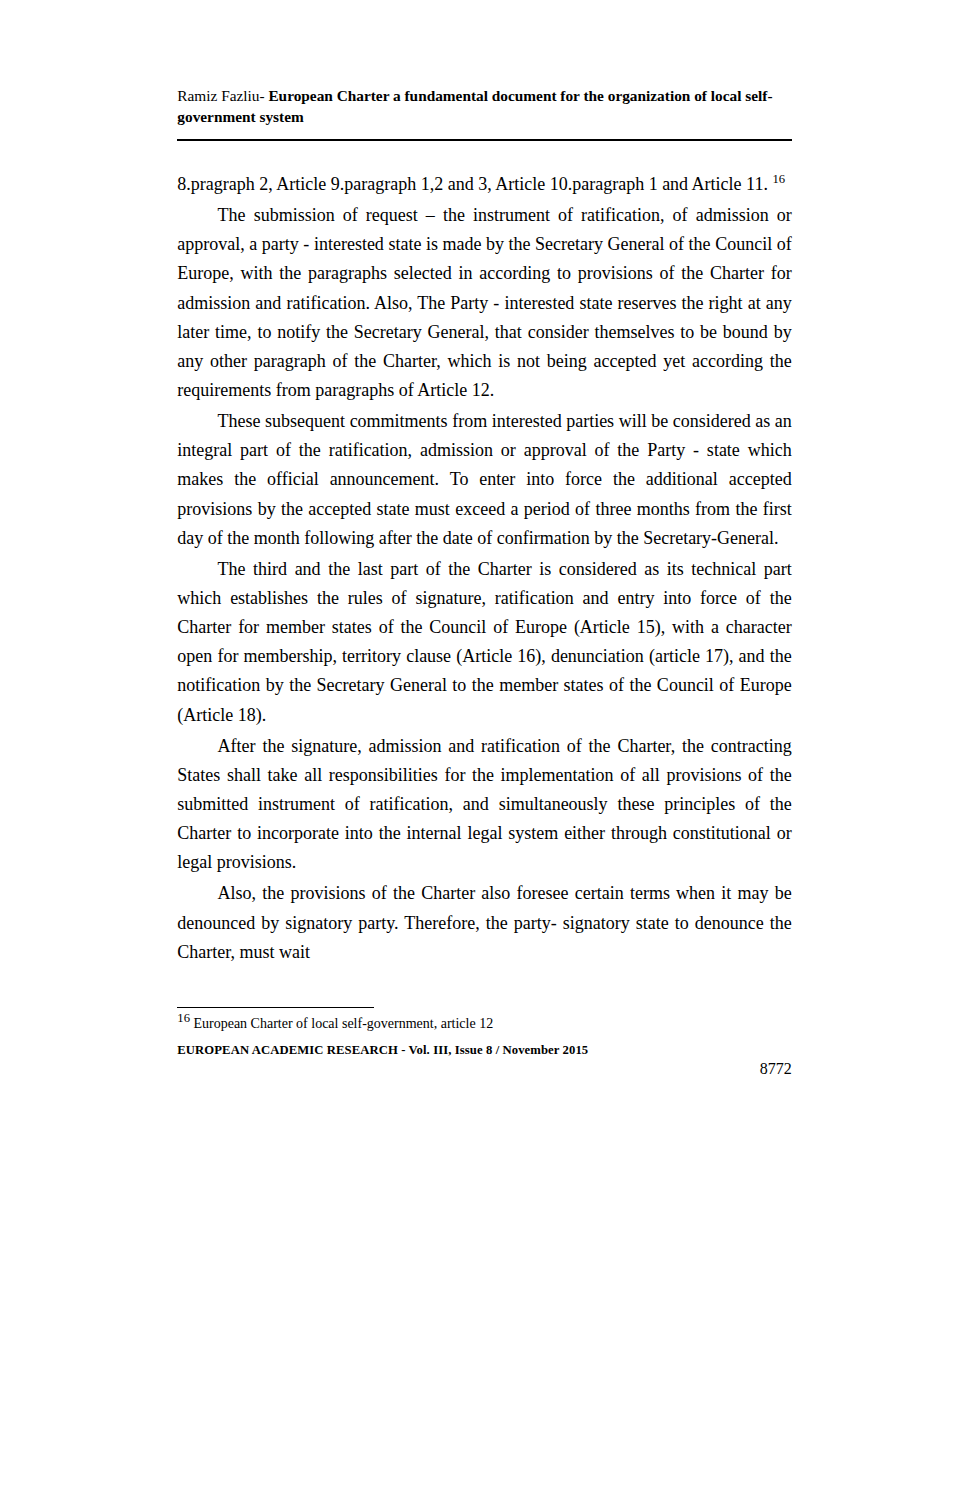Ramiz Fazliu- European Charter a fundamental document for the organization of local self-government system
8.pragraph 2, Article 9.paragraph 1,2 and 3, Article 10.paragraph 1 and Article 11. 16
The submission of request – the instrument of ratification, of admission or approval, a party - interested state is made by the Secretary General of the Council of Europe, with the paragraphs selected in according to provisions of the Charter for admission and ratification. Also, The Party - interested state reserves the right at any later time, to notify the Secretary General, that consider themselves to be bound by any other paragraph of the Charter, which is not being accepted yet according the requirements from paragraphs of Article 12.
These subsequent commitments from interested parties will be considered as an integral part of the ratification, admission or approval of the Party - state which makes the official announcement. To enter into force the additional accepted provisions by the accepted state must exceed a period of three months from the first day of the month following after the date of confirmation by the Secretary-General.
The third and the last part of the Charter is considered as its technical part which establishes the rules of signature, ratification and entry into force of the Charter for member states of the Council of Europe (Article 15), with a character open for membership, territory clause (Article 16), denunciation (article 17), and the notification by the Secretary General to the member states of the Council of Europe (Article 18).
After the signature, admission and ratification of the Charter, the contracting States shall take all responsibilities for the implementation of all provisions of the submitted instrument of ratification, and simultaneously these principles of the Charter to incorporate into the internal legal system either through constitutional or legal provisions.
Also, the provisions of the Charter also foresee certain terms when it may be denounced by signatory party. Therefore, the party- signatory state to denounce the Charter, must wait
16 European Charter of local self-government, article 12
EUROPEAN ACADEMIC RESEARCH - Vol. III, Issue 8 / November 2015
8772